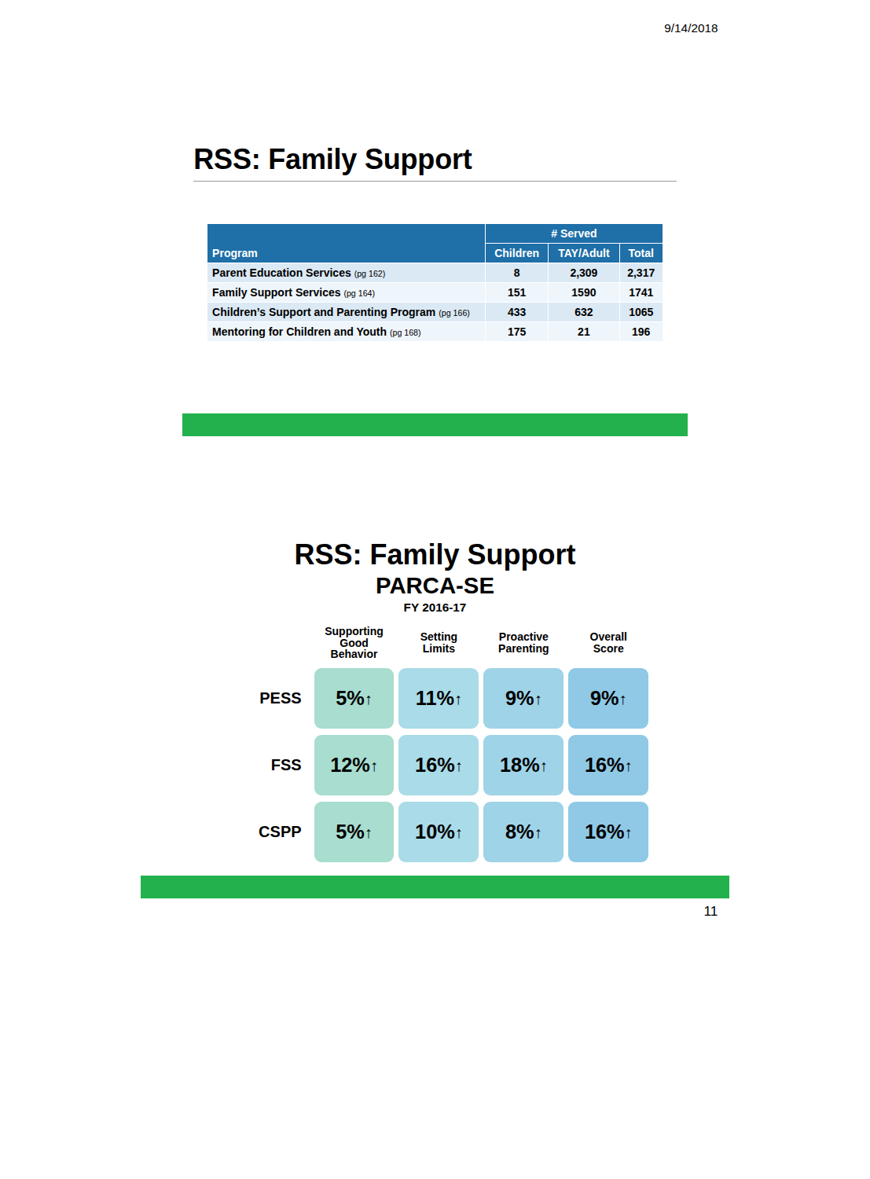9/14/2018
RSS: Family Support
| Program | # Served |
| --- | --- |
| Children | TAY/Adult | Total |
| Parent Education Services (pg 162) | 8 | 2,309 | 2,317 |
| Family Support Services (pg 164) | 151 | 1590 | 1741 |
| Children’s Support and Parenting Program (pg 166) | 433 | 632 | 1065 |
| Mentoring for Children and Youth (pg 168) | 175 | 21 | 196 |
RSS: Family Support
PARCA-SE
FY 2016-17
| | Supporting Good Behavior | Setting Limits | Proactive Parenting | Overall Score |
| --- | --- | --- | --- | --- |
| PESS | 5% ↑ | 11% ↑ | 9% ↑ | 9% ↑ |
| FSS | 12% ↑ | 16% ↑ | 18% ↑ | 16% ↑ |
| CSPP | 5% ↑ | 10% ↑ | 8% ↑ | 16% ↑ |
11